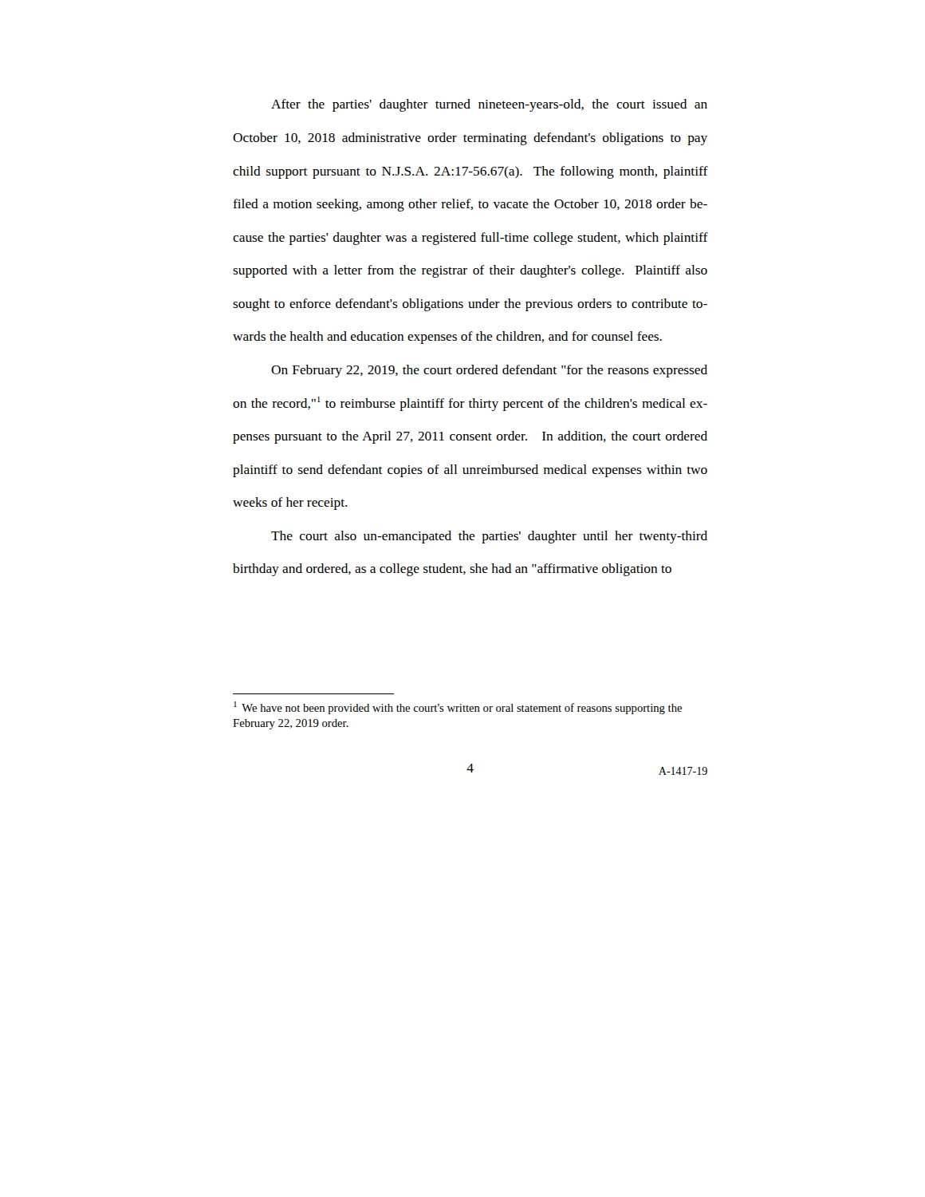After the parties' daughter turned nineteen-years-old, the court issued an October 10, 2018 administrative order terminating defendant's obligations to pay child support pursuant to N.J.S.A. 2A:17-56.67(a). The following month, plaintiff filed a motion seeking, among other relief, to vacate the October 10, 2018 order because the parties' daughter was a registered full-time college student, which plaintiff supported with a letter from the registrar of their daughter's college. Plaintiff also sought to enforce defendant's obligations under the previous orders to contribute towards the health and education expenses of the children, and for counsel fees.
On February 22, 2019, the court ordered defendant "for the reasons expressed on the record,"1 to reimburse plaintiff for thirty percent of the children's medical expenses pursuant to the April 27, 2011 consent order. In addition, the court ordered plaintiff to send defendant copies of all unreimbursed medical expenses within two weeks of her receipt.
The court also un-emancipated the parties' daughter until her twenty-third birthday and ordered, as a college student, she had an "affirmative obligation to
1 We have not been provided with the court's written or oral statement of reasons supporting the February 22, 2019 order.
4 A-1417-19